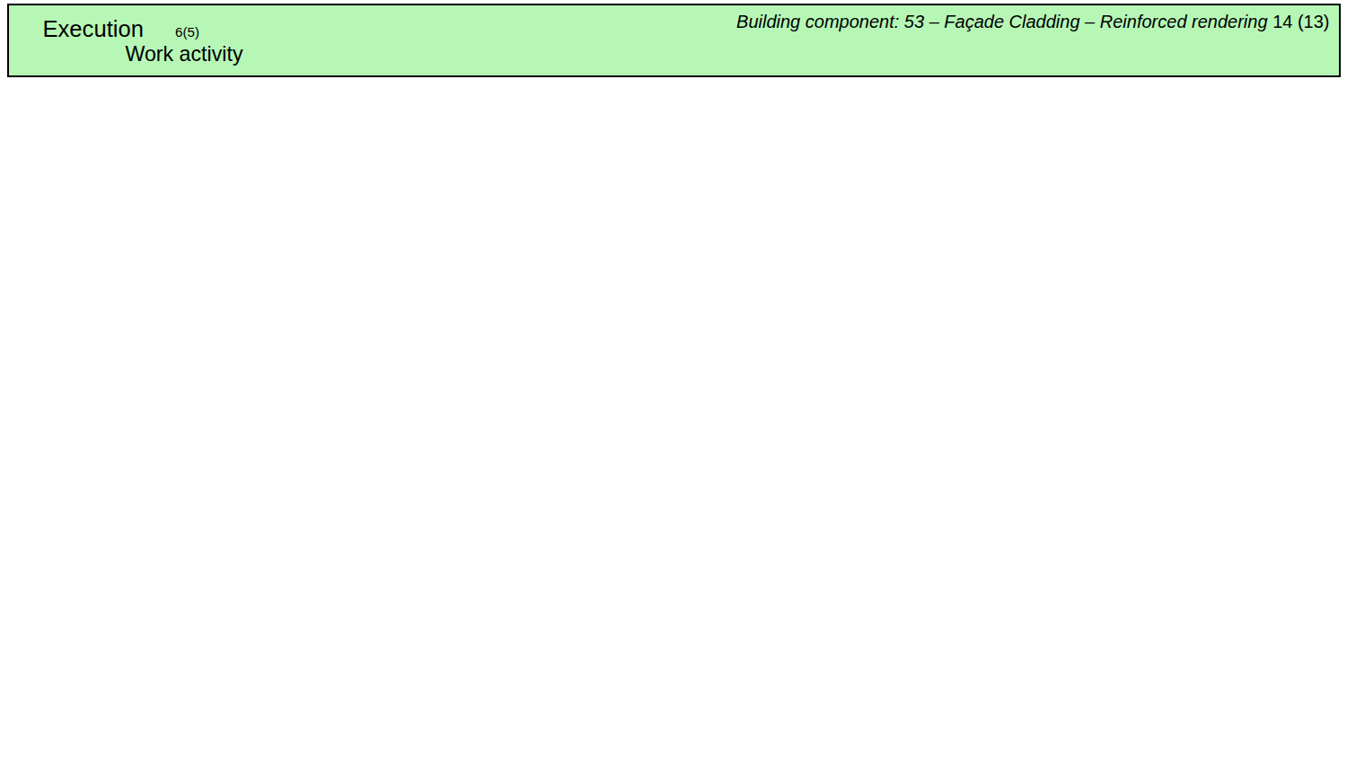Building component: 53 – Façade Cladding – Reinforced rendering 14 (13)
Execution 6(5)
Work activity